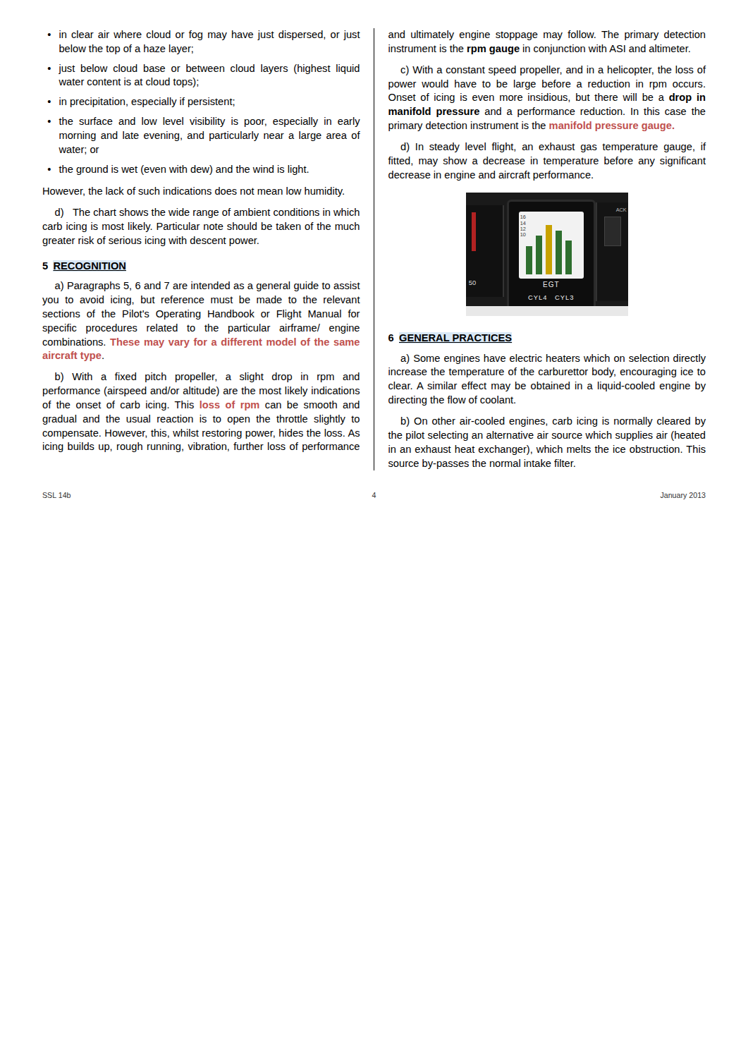in clear air where cloud or fog may have just dispersed, or just below the top of a haze layer;
just below cloud base or between cloud layers (highest liquid water content is at cloud tops);
in precipitation, especially if persistent;
the surface and low level visibility is poor, especially in early morning and late evening, and particularly near a large area of water; or
the ground is wet (even with dew) and the wind is light.
However, the lack of such indications does not mean low humidity.
d) The chart shows the wide range of ambient conditions in which carb icing is most likely. Particular note should be taken of the much greater risk of serious icing with descent power.
5 RECOGNITION
a) Paragraphs 5, 6 and 7 are intended as a general guide to assist you to avoid icing, but reference must be made to the relevant sections of the Pilot's Operating Handbook or Flight Manual for specific procedures related to the particular airframe/ engine combinations. These may vary for a different model of the same aircraft type.
b) With a fixed pitch propeller, a slight drop in rpm and performance (airspeed and/or altitude) are the most likely indications of the onset of carb icing. This loss of rpm can be smooth and gradual and the usual reaction is to open the throttle slightly to compensate. However, this, whilst restoring power, hides the loss. As icing builds up, rough running, vibration, further loss of performance and ultimately engine stoppage may follow. The primary detection instrument is the rpm gauge in conjunction with ASI and altimeter.
c) With a constant speed propeller, and in a helicopter, the loss of power would have to be large before a reduction in rpm occurs. Onset of icing is even more insidious, but there will be a drop in manifold pressure and a performance reduction. In this case the primary detection instrument is the manifold pressure gauge.
d) In steady level flight, an exhaust gas temperature gauge, if fitted, may show a decrease in temperature before any significant decrease in engine and aircraft performance.
50
16
14
12
10
EGT
CYL4 CYL3
ACK
6 GENERAL PRACTICES
a) Some engines have electric heaters which on selection directly increase the temperature of the carburettor body, encouraging ice to clear. A similar effect may be obtained in a liquid-cooled engine by directing the flow of coolant.
b) On other air-cooled engines, carb icing is normally cleared by the pilot selecting an alternative air source which supplies air (heated in an exhaust heat exchanger), which melts the ice obstruction. This source by-passes the normal intake filter.
SSL 14b
4
January 2013